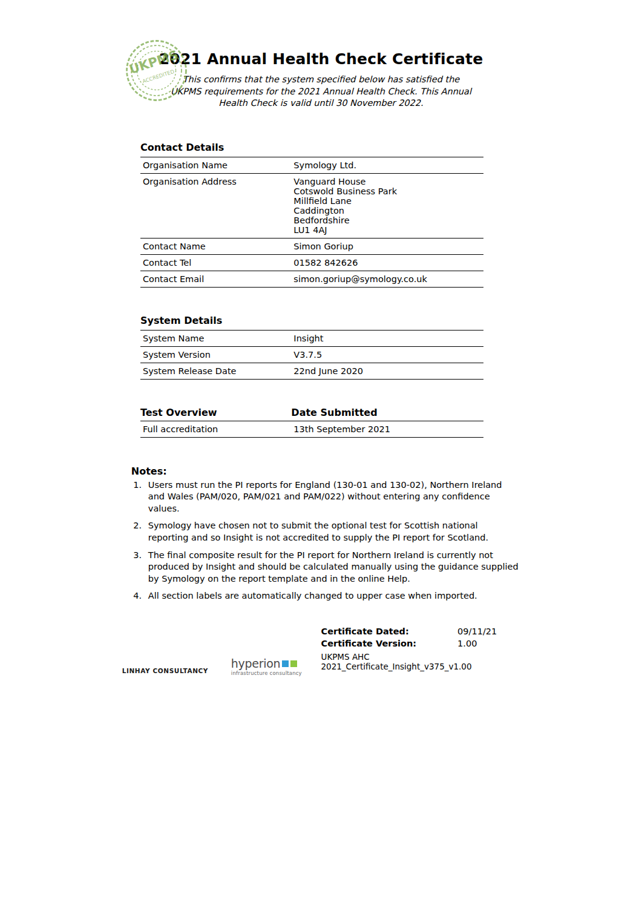UKPMS ACCREDITED
2021 Annual Health Check Certificate
This confirms that the system specified below has satisfied the UKPMS requirements for the 2021 Annual Health Check. This Annual Health Check is valid until 30 November 2022.
Contact Details
| Organisation Name | Symology Ltd. |
| Organisation Address | Vanguard House Cotswold Business Park Millfield Lane Caddington Bedfordshire LU1 4AJ |
| Contact Name | Simon Goriup |
| Contact Tel | 01582 842626 |
| Contact Email | simon.goriup@symology.co.uk |
System Details
| System Name | Insight |
| System Version | V3.7.5 |
| System Release Date | 22nd June 2020 |
Test Overview Date Submitted
| Full accreditation | 13th September 2021 |
Notes:
Users must run the PI reports for England (130-01 and 130-02), Northern Ireland and Wales (PAM/020, PAM/021 and PAM/022) without entering any confidence values.
Symology have chosen not to submit the optional test for Scottish national reporting and so Insight is not accredited to supply the PI report for Scotland.
The final composite result for the PI report for Northern Ireland is currently not produced by Insight and should be calculated manually using the guidance supplied by Symology on the report template and in the online Help.
All section labels are automatically changed to upper case when imported.
| Certificate Dated: | 09/11/21 |
| Certificate Version: | 1.00 |
UKPMS AHC 2021_Certificate_Insight_v375_v1.00
LINHAY CONSULTANCY
hyperion infrastructure consultancy